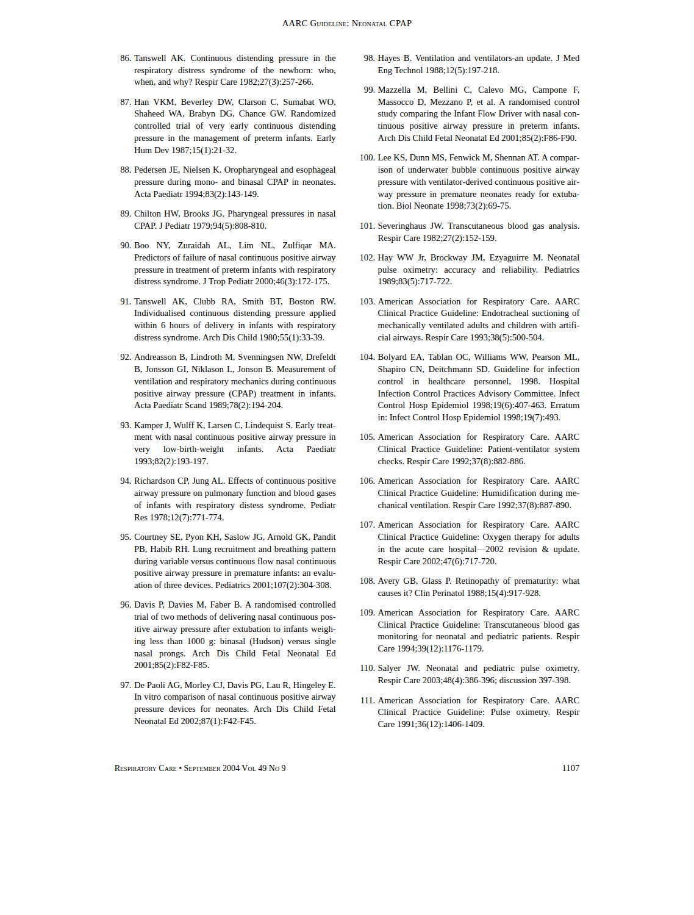AARC Guideline: Neonatal CPAP
86. Tanswell AK. Continuous distending pressure in the respiratory distress syndrome of the newborn: who, when, and why? Respir Care 1982;27(3):257-266.
87. Han VKM, Beverley DW, Clarson C, Sumabat WO, Shaheed WA, Brabyn DG, Chance GW. Randomized controlled trial of very early continuous distending pressure in the management of preterm infants. Early Hum Dev 1987;15(1):21-32.
88. Pedersen JE, Nielsen K. Oropharyngeal and esophageal pressure during mono- and binasal CPAP in neonates. Acta Paediatr 1994;83(2):143-149.
89. Chilton HW, Brooks JG. Pharyngeal pressures in nasal CPAP. J Pediatr 1979;94(5):808-810.
90. Boo NY, Zuraidah AL, Lim NL, Zulfiqar MA. Predictors of failure of nasal continuous positive airway pressure in treatment of preterm infants with respiratory distress syndrome. J Trop Pediatr 2000;46(3):172-175.
91. Tanswell AK, Clubb RA, Smith BT, Boston RW. Individualised continuous distending pressure applied within 6 hours of delivery in infants with respiratory distress syndrome. Arch Dis Child 1980;55(1):33-39.
92. Andreasson B, Lindroth M, Svenningsen NW, Drefeldt B, Jonsson GI, Niklason L, Jonson B. Measurement of ventilation and respiratory mechanics during continuous positive airway pressure (CPAP) treatment in infants. Acta Paediatr Scand 1989;78(2):194-204.
93. Kamper J, Wulff K, Larsen C, Lindequist S. Early treatment with nasal continuous positive airway pressure in very low-birth-weight infants. Acta Paediatr 1993;82(2):193-197.
94. Richardson CP, Jung AL. Effects of continuous positive airway pressure on pulmonary function and blood gases of infants with respiratory distess syndrome. Pediatr Res 1978;12(7):771-774.
95. Courtney SE, Pyon KH, Saslow JG, Arnold GK, Pandit PB, Habib RH. Lung recruitment and breathing pattern during variable versus continuous flow nasal continuous positive airway pressure in premature infants: an evaluation of three devices. Pediatrics 2001;107(2):304-308.
96. Davis P, Davies M, Faber B. A randomised controlled trial of two methods of delivering nasal continuous positive airway pressure after extubation to infants weighing less than 1000 g: binasal (Hudson) versus single nasal prongs. Arch Dis Child Fetal Neonatal Ed 2001;85(2):F82-F85.
97. De Paoli AG, Morley CJ, Davis PG, Lau R, Hingeley E. In vitro comparison of nasal continuous positive airway pressure devices for neonates. Arch Dis Child Fetal Neonatal Ed 2002;87(1):F42-F45.
98. Hayes B. Ventilation and ventilators-an update. J Med Eng Technol 1988;12(5):197-218.
99. Mazzella M, Bellini C, Calevo MG, Campone F, Massocco D, Mezzano P, et al. A randomised control study comparing the Infant Flow Driver with nasal continuous positive airway pressure in preterm infants. Arch Dis Child Fetal Neonatal Ed 2001;85(2):F86-F90.
100. Lee KS, Dunn MS, Fenwick M, Shennan AT. A comparison of underwater bubble continuous positive airway pressure with ventilator-derived continuous positive airway pressure in premature neonates ready for extubation. Biol Neonate 1998;73(2):69-75.
101. Severinghaus JW. Transcutaneous blood gas analysis. Respir Care 1982;27(2):152-159.
102. Hay WW Jr, Brockway JM, Ezyaguirre M. Neonatal pulse oximetry: accuracy and reliability. Pediatrics 1989;83(5):717-722.
103. American Association for Respiratory Care. AARC Clinical Practice Guideline: Endotracheal suctioning of mechanically ventilated adults and children with artificial airways. Respir Care 1993;38(5):500-504.
104. Bolyard EA, Tablan OC, Williams WW, Pearson ML, Shapiro CN, Deitchmann SD. Guideline for infection control in healthcare personnel, 1998. Hospital Infection Control Practices Advisory Committee. Infect Control Hosp Epidemiol 1998;19(6):407-463. Erratum in: Infect Control Hosp Epidemiol 1998;19(7):493.
105. American Association for Respiratory Care. AARC Clinical Practice Guideline: Patient-ventilator system checks. Respir Care 1992;37(8):882-886.
106. American Association for Respiratory Care. AARC Clinical Practice Guideline: Humidification during mechanical ventilation. Respir Care 1992;37(8):887-890.
107. American Association for Respiratory Care. AARC Clinical Practice Guideline: Oxygen therapy for adults in the acute care hospital—2002 revision & update. Respir Care 2002;47(6):717-720.
108. Avery GB, Glass P. Retinopathy of prematurity: what causes it? Clin Perinatol 1988;15(4):917-928.
109. American Association for Respiratory Care. AARC Clinical Practice Guideline: Transcutaneous blood gas monitoring for neonatal and pediatric patients. Respir Care 1994;39(12):1176-1179.
110. Salyer JW. Neonatal and pediatric pulse oximetry. Respir Care 2003;48(4):386-396; discussion 397-398.
111. American Association for Respiratory Care. AARC Clinical Practice Guideline: Pulse oximetry. Respir Care 1991;36(12):1406-1409.
Respiratory Care • September 2004 Vol 49 No 9 1107